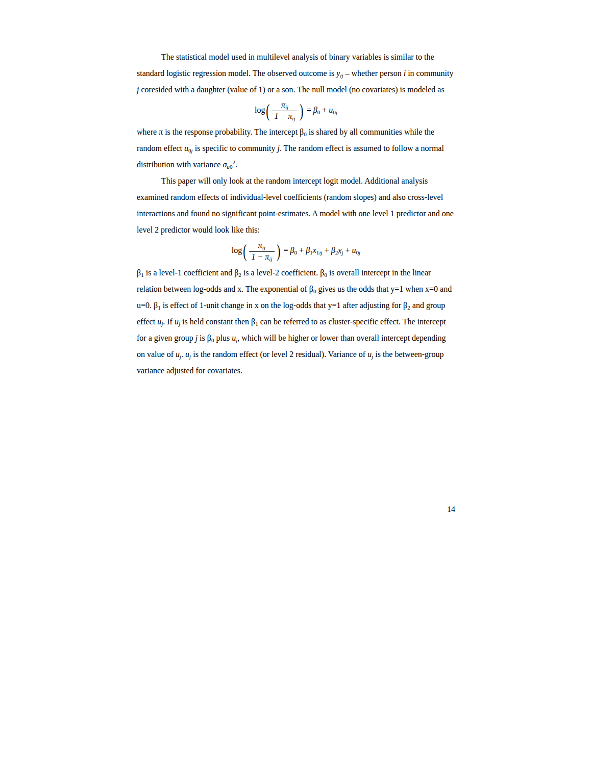The statistical model used in multilevel analysis of binary variables is similar to the standard logistic regression model. The observed outcome is yij – whether person i in community j coresided with a daughter (value of 1) or a son. The null model (no covariates) is modeled as
log(πij 1 − πij) = β0 + u0j
where π is the response probability. The intercept β0 is shared by all communities while the random effect u0j is specific to community j. The random effect is assumed to follow a normal distribution with variance σu02.
This paper will only look at the random intercept logit model. Additional analysis examined random effects of individual-level coefficients (random slopes) and also cross-level interactions and found no significant point-estimates. A model with one level 1 predictor and one level 2 predictor would look like this:
log(πij 1 − πij) = β0 + β1x1ij + β2xj + u0j
β1 is a level-1 coefficient and β2 is a level-2 coefficient. β0 is overall intercept in the linear relation between log-odds and x. The exponential of β0 gives us the odds that y=1 when x=0 and u=0. β1 is effect of 1-unit change in x on the log-odds that y=1 after adjusting for β2 and group effect uj. If uj is held constant then β1 can be referred to as cluster-specific effect. The intercept for a given group j is β0 plus uj, which will be higher or lower than overall intercept depending on value of uj. uj is the random effect (or level 2 residual). Variance of uj is the between-group variance adjusted for covariates.
14